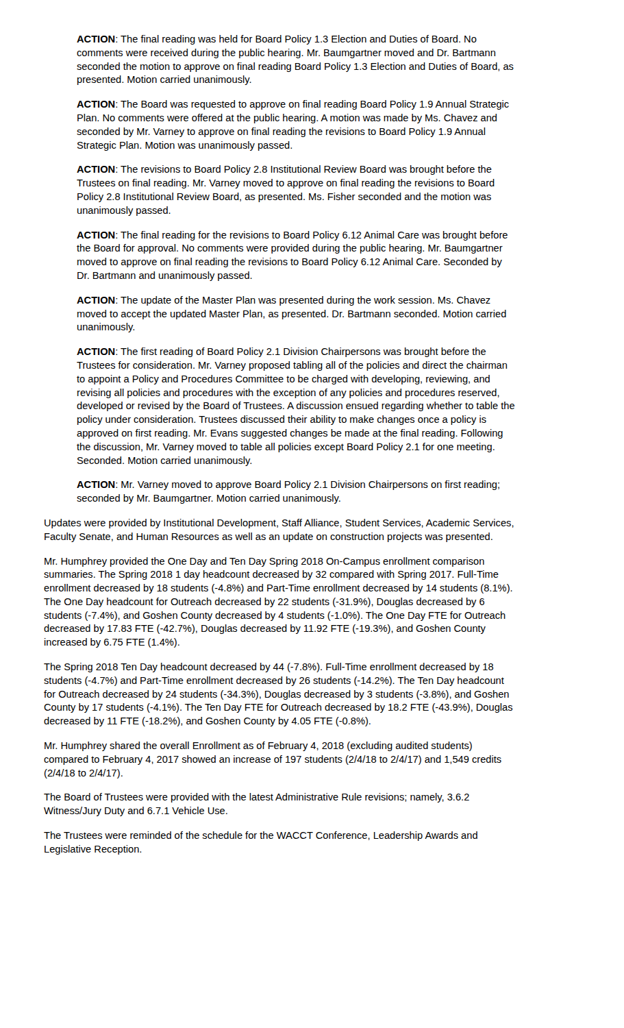ACTION: The final reading was held for Board Policy 1.3 Election and Duties of Board. No comments were received during the public hearing. Mr. Baumgartner moved and Dr. Bartmann seconded the motion to approve on final reading Board Policy 1.3 Election and Duties of Board, as presented. Motion carried unanimously.
ACTION: The Board was requested to approve on final reading Board Policy 1.9 Annual Strategic Plan. No comments were offered at the public hearing. A motion was made by Ms. Chavez and seconded by Mr. Varney to approve on final reading the revisions to Board Policy 1.9 Annual Strategic Plan. Motion was unanimously passed.
ACTION: The revisions to Board Policy 2.8 Institutional Review Board was brought before the Trustees on final reading. Mr. Varney moved to approve on final reading the revisions to Board Policy 2.8 Institutional Review Board, as presented. Ms. Fisher seconded and the motion was unanimously passed.
ACTION: The final reading for the revisions to Board Policy 6.12 Animal Care was brought before the Board for approval. No comments were provided during the public hearing. Mr. Baumgartner moved to approve on final reading the revisions to Board Policy 6.12 Animal Care. Seconded by Dr. Bartmann and unanimously passed.
ACTION: The update of the Master Plan was presented during the work session. Ms. Chavez moved to accept the updated Master Plan, as presented. Dr. Bartmann seconded. Motion carried unanimously.
ACTION: The first reading of Board Policy 2.1 Division Chairpersons was brought before the Trustees for consideration. Mr. Varney proposed tabling all of the policies and direct the chairman to appoint a Policy and Procedures Committee to be charged with developing, reviewing, and revising all policies and procedures with the exception of any policies and procedures reserved, developed or revised by the Board of Trustees. A discussion ensued regarding whether to table the policy under consideration. Trustees discussed their ability to make changes once a policy is approved on first reading. Mr. Evans suggested changes be made at the final reading. Following the discussion, Mr. Varney moved to table all policies except Board Policy 2.1 for one meeting. Seconded. Motion carried unanimously.
ACTION: Mr. Varney moved to approve Board Policy 2.1 Division Chairpersons on first reading; seconded by Mr. Baumgartner. Motion carried unanimously.
Updates were provided by Institutional Development, Staff Alliance, Student Services, Academic Services, Faculty Senate, and Human Resources as well as an update on construction projects was presented.
Mr. Humphrey provided the One Day and Ten Day Spring 2018 On-Campus enrollment comparison summaries. The Spring 2018 1 day headcount decreased by 32 compared with Spring 2017. Full-Time enrollment decreased by 18 students (-4.8%) and Part-Time enrollment decreased by 14 students (8.1%). The One Day headcount for Outreach decreased by 22 students (-31.9%), Douglas decreased by 6 students (-7.4%), and Goshen County decreased by 4 students (-1.0%). The One Day FTE for Outreach decreased by 17.83 FTE (-42.7%), Douglas decreased by 11.92 FTE (-19.3%), and Goshen County increased by 6.75 FTE (1.4%).
The Spring 2018 Ten Day headcount decreased by 44 (-7.8%). Full-Time enrollment decreased by 18 students (-4.7%) and Part-Time enrollment decreased by 26 students (-14.2%). The Ten Day headcount for Outreach decreased by 24 students (-34.3%), Douglas decreased by 3 students (-3.8%), and Goshen County by 17 students (-4.1%). The Ten Day FTE for Outreach decreased by 18.2 FTE (-43.9%), Douglas decreased by 11 FTE (-18.2%), and Goshen County by 4.05 FTE (-0.8%).
Mr. Humphrey shared the overall Enrollment as of February 4, 2018 (excluding audited students) compared to February 4, 2017 showed an increase of 197 students (2/4/18 to 2/4/17) and 1,549 credits (2/4/18 to 2/4/17).
The Board of Trustees were provided with the latest Administrative Rule revisions; namely, 3.6.2 Witness/Jury Duty and 6.7.1 Vehicle Use.
The Trustees were reminded of the schedule for the WACCT Conference, Leadership Awards and Legislative Reception.